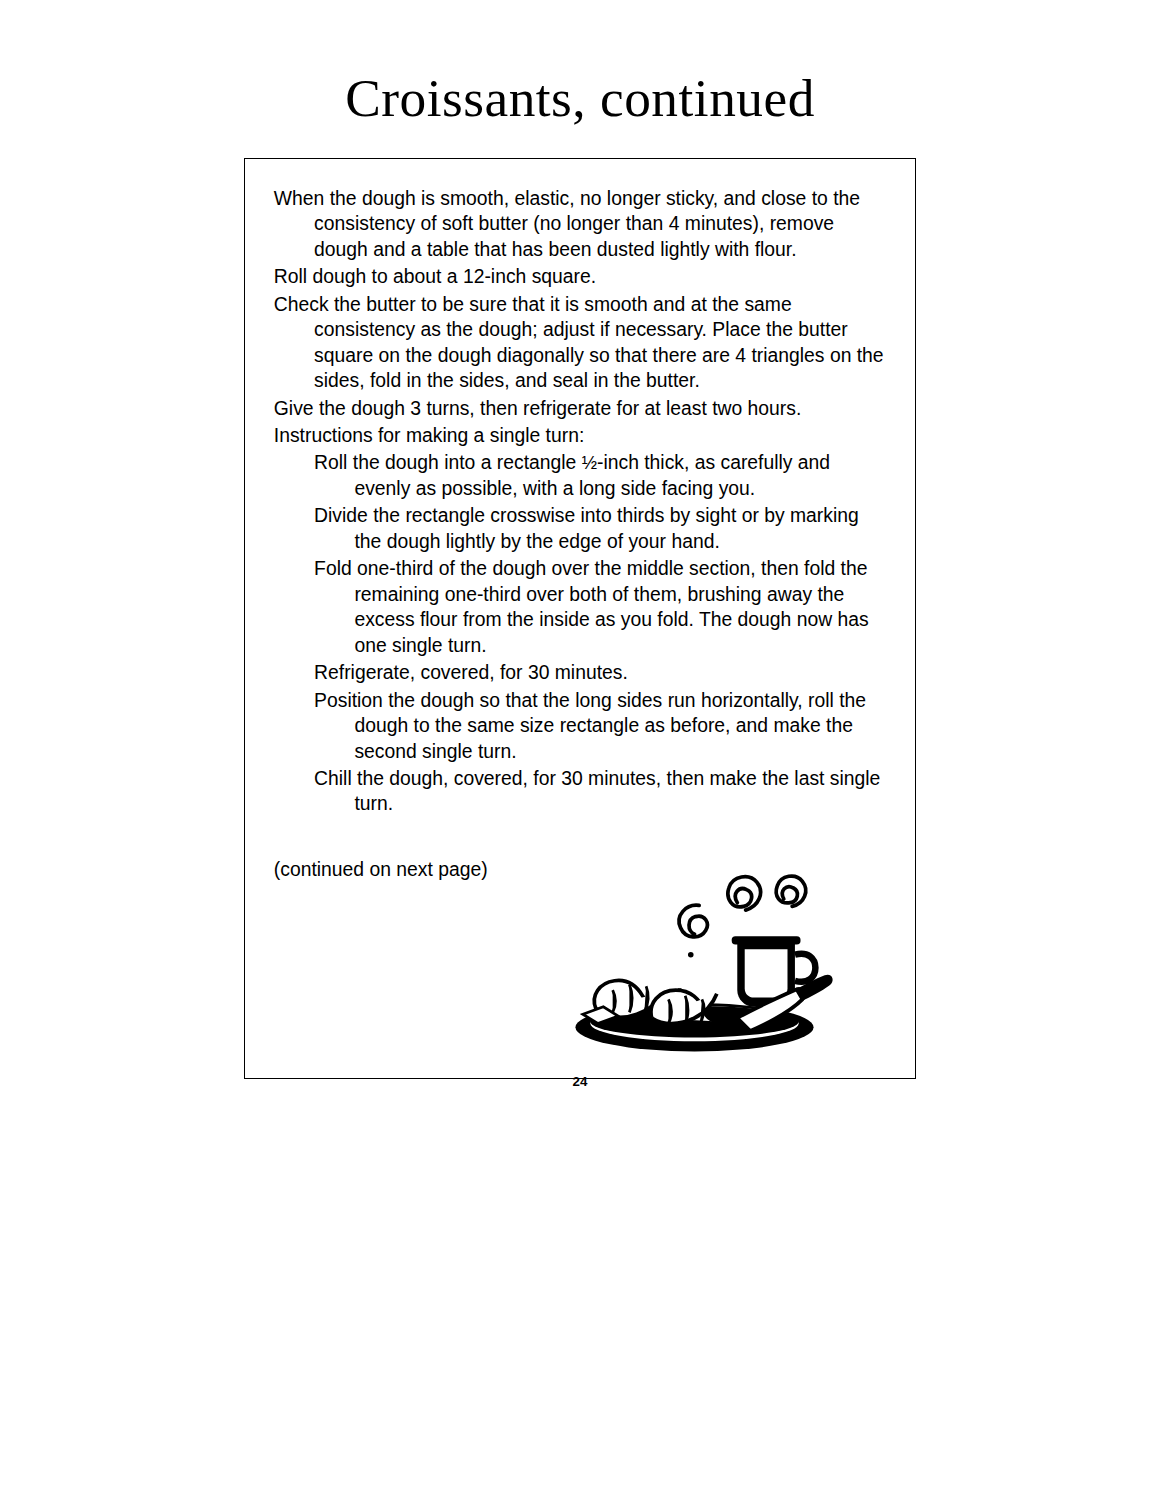Croissants, continued
When the dough is smooth, elastic, no longer sticky, and close to the consistency of soft butter (no longer than 4 minutes), remove dough and a table that has been dusted lightly with flour.
Roll dough to about a 12-inch square.
Check the butter to be sure that it is smooth and at the same consistency as the dough; adjust if necessary. Place the butter square on the dough diagonally so that there are 4 triangles on the sides, fold in the sides, and seal in the butter.
Give the dough 3 turns, then refrigerate for at least two hours.
Instructions for making a single turn:
Roll the dough into a rectangle ½-inch thick, as carefully and evenly as possible, with a long side facing you.
Divide the rectangle crosswise into thirds by sight or by marking the dough lightly by the edge of your hand.
Fold one-third of the dough over the middle section, then fold the remaining one-third over both of them, brushing away the excess flour from the inside as you fold. The dough now has one single turn.
Refrigerate, covered, for 30 minutes.
Position the dough so that the long sides run horizontally, roll the dough to the same size rectangle as before, and make the second single turn.
Chill the dough, covered, for 30 minutes, then make the last single turn.
(continued on next page)
Croissants with coffee cup illustration
24